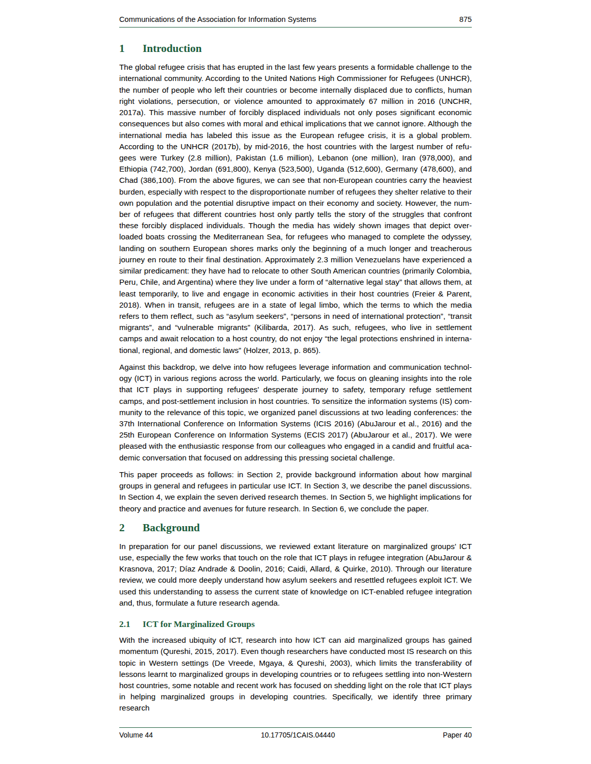Communications of the Association for Information Systems 875
1 Introduction
The global refugee crisis that has erupted in the last few years presents a formidable challenge to the international community. According to the United Nations High Commissioner for Refugees (UNHCR), the number of people who left their countries or become internally displaced due to conflicts, human right violations, persecution, or violence amounted to approximately 67 million in 2016 (UNCHR, 2017a). This massive number of forcibly displaced individuals not only poses significant economic consequences but also comes with moral and ethical implications that we cannot ignore. Although the international media has labeled this issue as the European refugee crisis, it is a global problem. According to the UNHCR (2017b), by mid-2016, the host countries with the largest number of refugees were Turkey (2.8 million), Pakistan (1.6 million), Lebanon (one million), Iran (978,000), and Ethiopia (742,700), Jordan (691,800), Kenya (523,500), Uganda (512,600), Germany (478,600), and Chad (386,100). From the above figures, we can see that non-European countries carry the heaviest burden, especially with respect to the disproportionate number of refugees they shelter relative to their own population and the potential disruptive impact on their economy and society. However, the number of refugees that different countries host only partly tells the story of the struggles that confront these forcibly displaced individuals. Though the media has widely shown images that depict overloaded boats crossing the Mediterranean Sea, for refugees who managed to complete the odyssey, landing on southern European shores marks only the beginning of a much longer and treacherous journey en route to their final destination. Approximately 2.3 million Venezuelans have experienced a similar predicament: they have had to relocate to other South American countries (primarily Colombia, Peru, Chile, and Argentina) where they live under a form of “alternative legal stay” that allows them, at least temporarily, to live and engage in economic activities in their host countries (Freier & Parent, 2018). When in transit, refugees are in a state of legal limbo, which the terms to which the media refers to them reflect, such as “asylum seekers”, “persons in need of international protection”, “transit migrants”, and “vulnerable migrants” (Kilibarda, 2017). As such, refugees, who live in settlement camps and await relocation to a host country, do not enjoy “the legal protections enshrined in international, regional, and domestic laws” (Holzer, 2013, p. 865).
Against this backdrop, we delve into how refugees leverage information and communication technology (ICT) in various regions across the world. Particularly, we focus on gleaning insights into the role that ICT plays in supporting refugees’ desperate journey to safety, temporary refuge settlement camps, and post-settlement inclusion in host countries. To sensitize the information systems (IS) community to the relevance of this topic, we organized panel discussions at two leading conferences: the 37th International Conference on Information Systems (ICIS 2016) (AbuJarour et al., 2016) and the 25th European Conference on Information Systems (ECIS 2017) (AbuJarour et al., 2017). We were pleased with the enthusiastic response from our colleagues who engaged in a candid and fruitful academic conversation that focused on addressing this pressing societal challenge.
This paper proceeds as follows: in Section 2, provide background information about how marginal groups in general and refugees in particular use ICT. In Section 3, we describe the panel discussions. In Section 4, we explain the seven derived research themes. In Section 5, we highlight implications for theory and practice and avenues for future research. In Section 6, we conclude the paper.
2 Background
In preparation for our panel discussions, we reviewed extant literature on marginalized groups’ ICT use, especially the few works that touch on the role that ICT plays in refugee integration (AbuJarour & Krasnova, 2017; Díaz Andrade & Doolin, 2016; Caidi, Allard, & Quirke, 2010). Through our literature review, we could more deeply understand how asylum seekers and resettled refugees exploit ICT. We used this understanding to assess the current state of knowledge on ICT-enabled refugee integration and, thus, formulate a future research agenda.
2.1 ICT for Marginalized Groups
With the increased ubiquity of ICT, research into how ICT can aid marginalized groups has gained momentum (Qureshi, 2015, 2017). Even though researchers have conducted most IS research on this topic in Western settings (De Vreede, Mgaya, & Qureshi, 2003), which limits the transferability of lessons learnt to marginalized groups in developing countries or to refugees settling into non-Western host countries, some notable and recent work has focused on shedding light on the role that ICT plays in helping marginalized groups in developing countries. Specifically, we identify three primary research
Volume 44 10.17705/1CAIS.04440 Paper 40